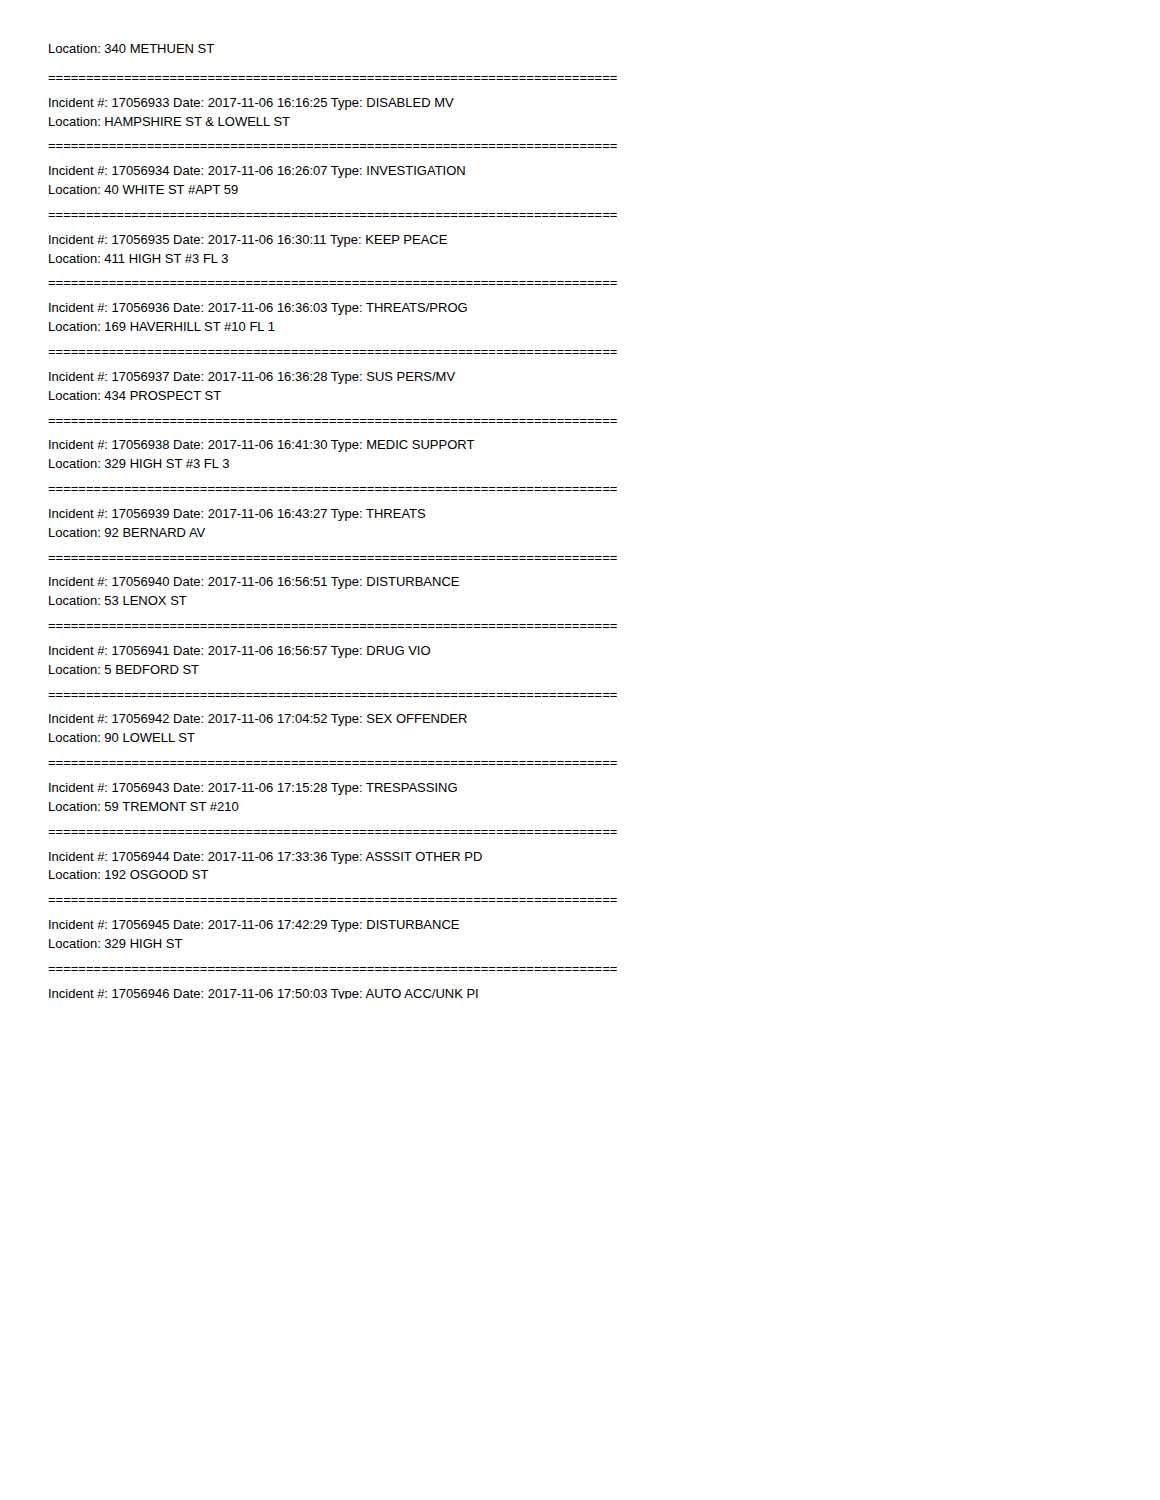Location: 340 METHUEN ST
===========================================================================
Incident #: 17056933 Date: 2017-11-06 16:16:25 Type: DISABLED MV
Location: HAMPSHIRE ST & LOWELL ST
===========================================================================
Incident #: 17056934 Date: 2017-11-06 16:26:07 Type: INVESTIGATION
Location: 40 WHITE ST #APT 59
===========================================================================
Incident #: 17056935 Date: 2017-11-06 16:30:11 Type: KEEP PEACE
Location: 411 HIGH ST #3 FL 3
===========================================================================
Incident #: 17056936 Date: 2017-11-06 16:36:03 Type: THREATS/PROG
Location: 169 HAVERHILL ST #10 FL 1
===========================================================================
Incident #: 17056937 Date: 2017-11-06 16:36:28 Type: SUS PERS/MV
Location: 434 PROSPECT ST
===========================================================================
Incident #: 17056938 Date: 2017-11-06 16:41:30 Type: MEDIC SUPPORT
Location: 329 HIGH ST #3 FL 3
===========================================================================
Incident #: 17056939 Date: 2017-11-06 16:43:27 Type: THREATS
Location: 92 BERNARD AV
===========================================================================
Incident #: 17056940 Date: 2017-11-06 16:56:51 Type: DISTURBANCE
Location: 53 LENOX ST
===========================================================================
Incident #: 17056941 Date: 2017-11-06 16:56:57 Type: DRUG VIO
Location: 5 BEDFORD ST
===========================================================================
Incident #: 17056942 Date: 2017-11-06 17:04:52 Type: SEX OFFENDER
Location: 90 LOWELL ST
===========================================================================
Incident #: 17056943 Date: 2017-11-06 17:15:28 Type: TRESPASSING
Location: 59 TREMONT ST #210
===========================================================================
Incident #: 17056944 Date: 2017-11-06 17:33:36 Type: ASSSIT OTHER PD
Location: 192 OSGOOD ST
===========================================================================
Incident #: 17056945 Date: 2017-11-06 17:42:29 Type: DISTURBANCE
Location: 329 HIGH ST
===========================================================================
Incident #: 17056946 Date: 2017-11-06 17:50:03 Type: AUTO ACC/UNK PI